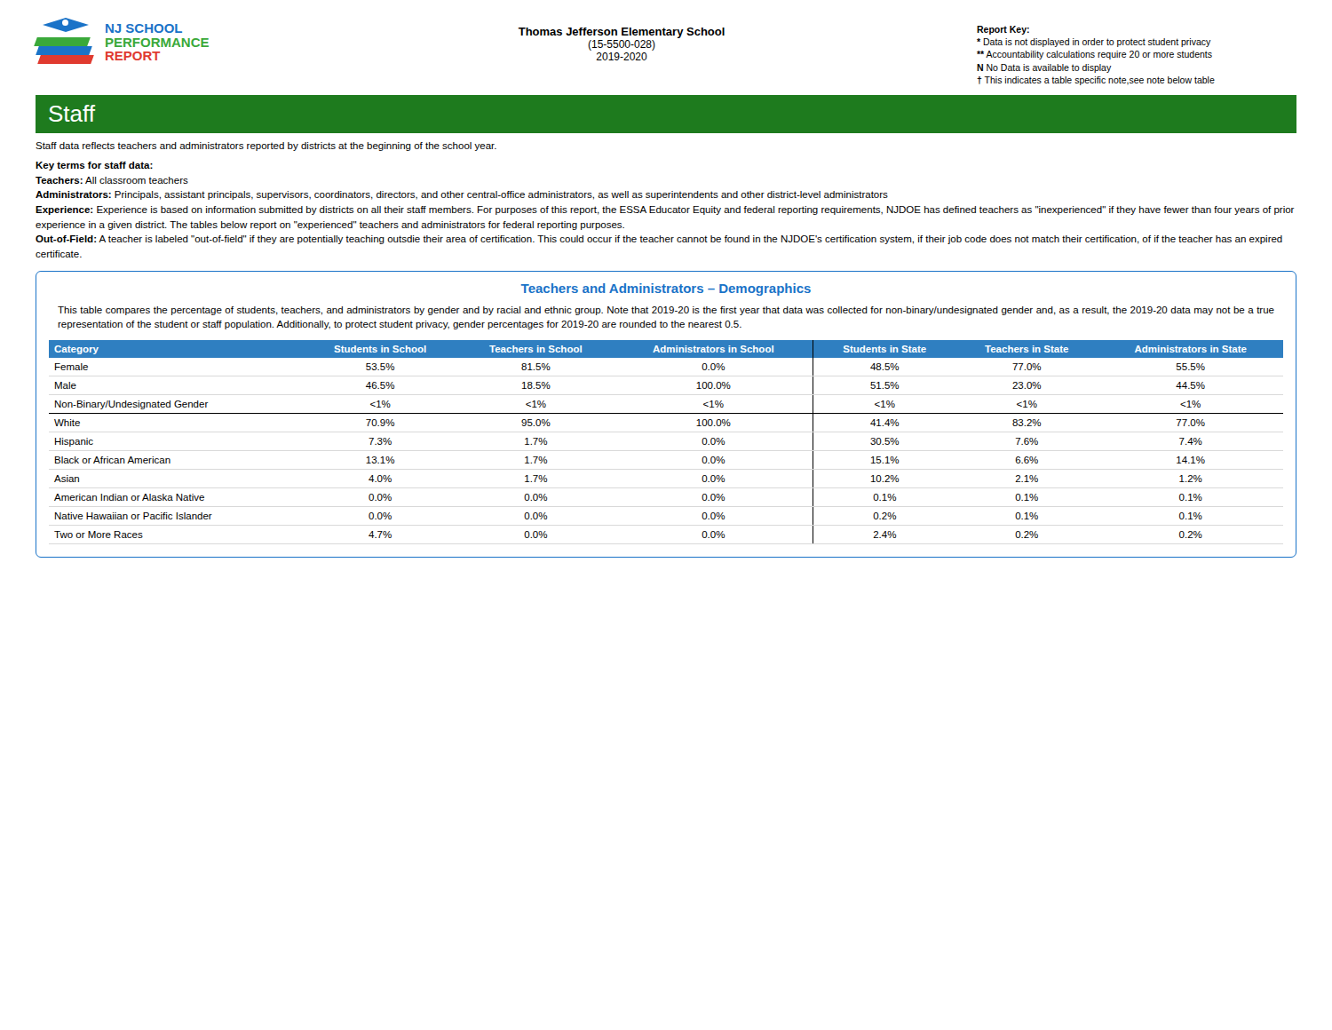NJ SCHOOL
PERFORMANCE
REPORT
Thomas Jefferson Elementary School
(15-5500-028)
2019-2020
Report Key:
* Data is not displayed in order to protect student privacy
** Accountability calculations require 20 or more students
N No Data is available to display
† This indicates a table specific note,see note below table
Staff
Staff data reflects teachers and administrators reported by districts at the beginning of the school year.
Key terms for staff data:
Teachers: All classroom teachers
Administrators: Principals, assistant principals, supervisors, coordinators, directors, and other central-office administrators, as well as superintendents and other district-level administrators
Experience: Experience is based on information submitted by districts on all their staff members. For purposes of this report, the ESSA Educator Equity and federal reporting requirements, NJDOE has defined teachers as "inexperienced" if they have fewer than four years of prior experience in a given district. The tables below report on "experienced" teachers and administrators for federal reporting purposes.
Out-of-Field: A teacher is labeled "out-of-field" if they are potentially teaching outsdie their area of certification. This could occur if the teacher cannot be found in the NJDOE's certification system, if their job code does not match their certification, of if the teacher has an expired certificate.
Teachers and Administrators – Demographics
This table compares the percentage of students, teachers, and administrators by gender and by racial and ethnic group. Note that 2019-20 is the first year that data was collected for non-binary/undesignated gender and, as a result, the 2019-20 data may not be a true representation of the student or staff population. Additionally, to protect student privacy, gender percentages for 2019-20 are rounded to the nearest 0.5.
| Category | Students in School | Teachers in School | Administrators in School | Students in State | Teachers in State | Administrators in State |
| --- | --- | --- | --- | --- | --- | --- |
| Female | 53.5% | 81.5% | 0.0% | 48.5% | 77.0% | 55.5% |
| Male | 46.5% | 18.5% | 100.0% | 51.5% | 23.0% | 44.5% |
| Non-Binary/Undesignated Gender | <1% | <1% | <1% | <1% | <1% | <1% |
| White | 70.9% | 95.0% | 100.0% | 41.4% | 83.2% | 77.0% |
| Hispanic | 7.3% | 1.7% | 0.0% | 30.5% | 7.6% | 7.4% |
| Black or African American | 13.1% | 1.7% | 0.0% | 15.1% | 6.6% | 14.1% |
| Asian | 4.0% | 1.7% | 0.0% | 10.2% | 2.1% | 1.2% |
| American Indian or Alaska Native | 0.0% | 0.0% | 0.0% | 0.1% | 0.1% | 0.1% |
| Native Hawaiian or Pacific Islander | 0.0% | 0.0% | 0.0% | 0.2% | 0.1% | 0.1% |
| Two or More Races | 4.7% | 0.0% | 0.0% | 2.4% | 0.2% | 0.2% |